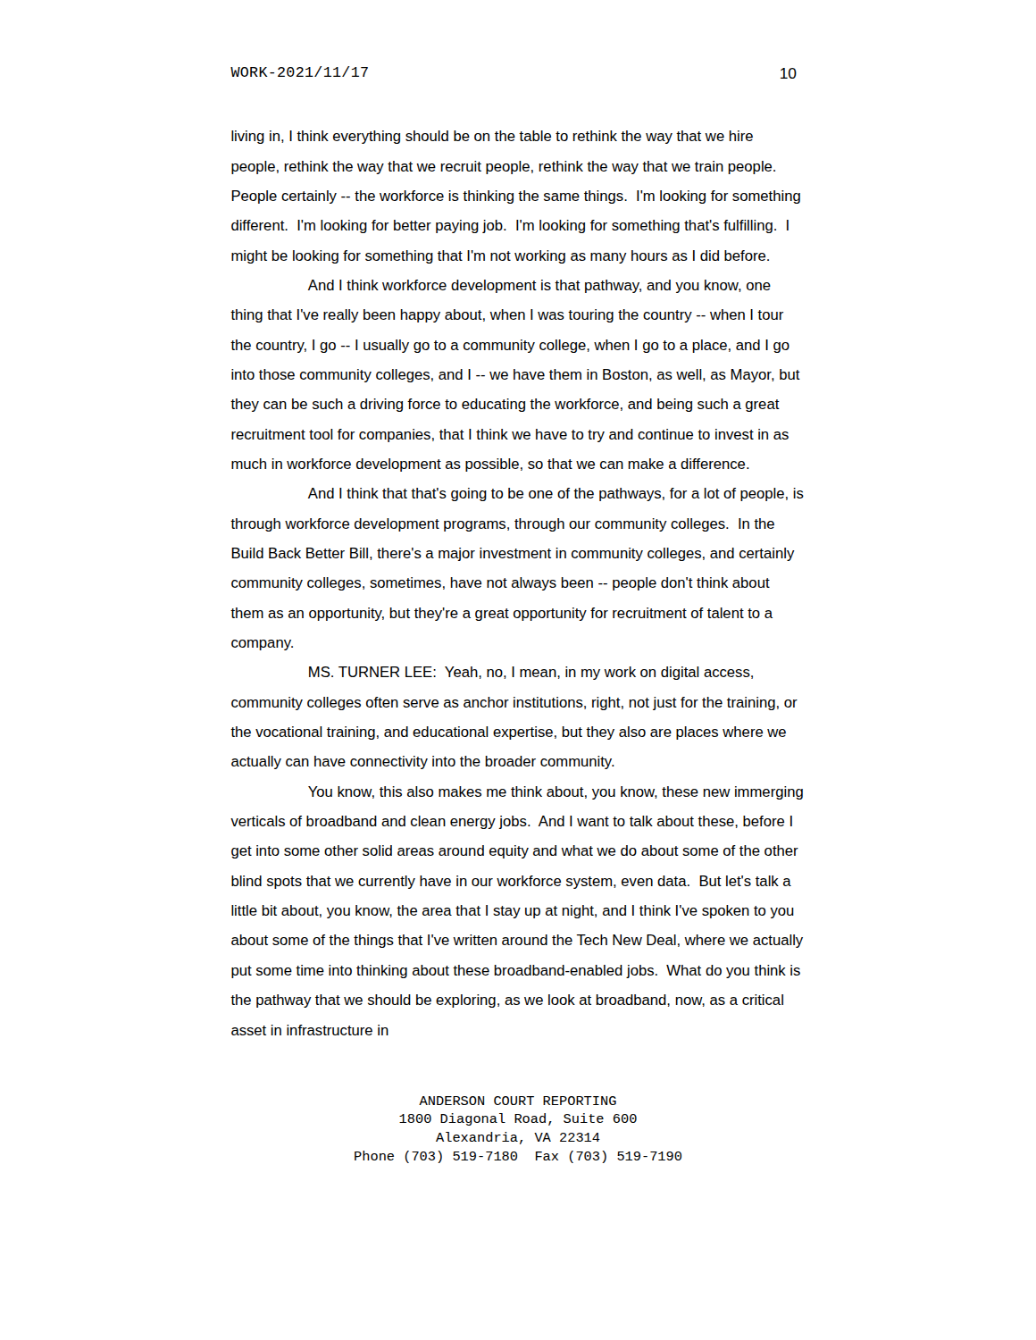WORK-2021/11/17
10
living in, I think everything should be on the table to rethink the way that we hire people, rethink the way that we recruit people, rethink the way that we train people. People certainly -- the workforce is thinking the same things. I'm looking for something different. I'm looking for better paying job. I'm looking for something that's fulfilling. I might be looking for something that I'm not working as many hours as I did before.
And I think workforce development is that pathway, and you know, one thing that I've really been happy about, when I was touring the country -- when I tour the country, I go -- I usually go to a community college, when I go to a place, and I go into those community colleges, and I -- we have them in Boston, as well, as Mayor, but they can be such a driving force to educating the workforce, and being such a great recruitment tool for companies, that I think we have to try and continue to invest in as much in workforce development as possible, so that we can make a difference.
And I think that that's going to be one of the pathways, for a lot of people, is through workforce development programs, through our community colleges. In the Build Back Better Bill, there's a major investment in community colleges, and certainly community colleges, sometimes, have not always been -- people don't think about them as an opportunity, but they're a great opportunity for recruitment of talent to a company.
MS. TURNER LEE: Yeah, no, I mean, in my work on digital access, community colleges often serve as anchor institutions, right, not just for the training, or the vocational training, and educational expertise, but they also are places where we actually can have connectivity into the broader community.
You know, this also makes me think about, you know, these new immerging verticals of broadband and clean energy jobs. And I want to talk about these, before I get into some other solid areas around equity and what we do about some of the other blind spots that we currently have in our workforce system, even data. But let's talk a little bit about, you know, the area that I stay up at night, and I think I've spoken to you about some of the things that I've written around the Tech New Deal, where we actually put some time into thinking about these broadband-enabled jobs. What do you think is the pathway that we should be exploring, as we look at broadband, now, as a critical asset in infrastructure in
ANDERSON COURT REPORTING
1800 Diagonal Road, Suite 600
Alexandria, VA 22314
Phone (703) 519-7180 Fax (703) 519-7190